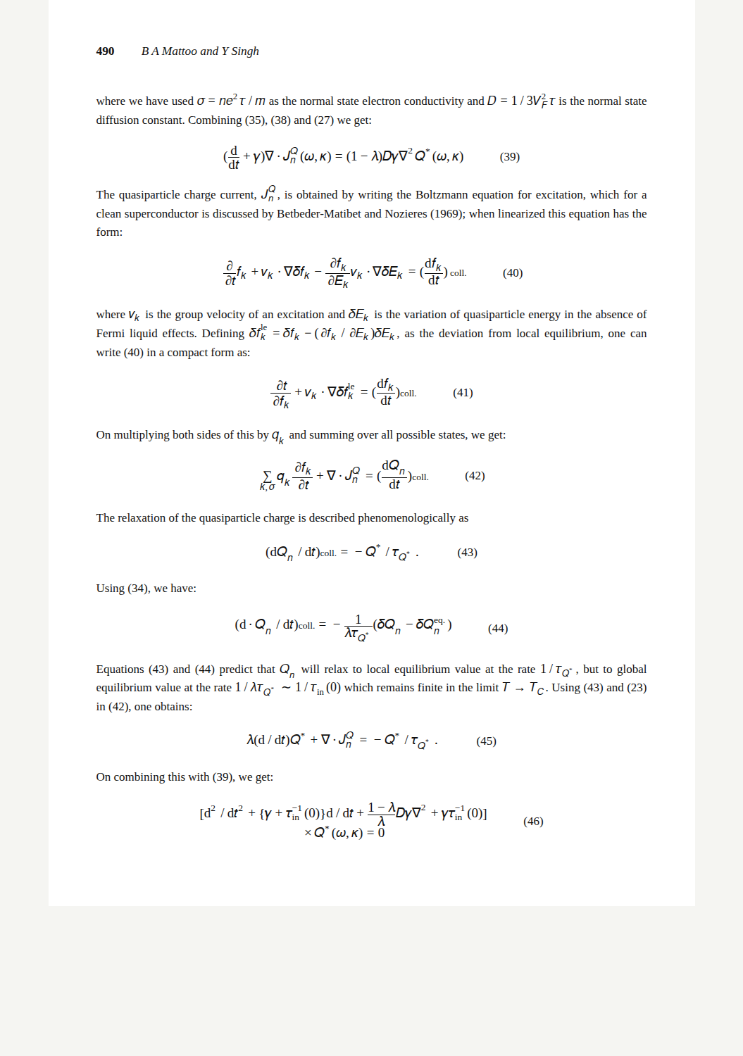490 B A Mattoo and Y Singh
where we have used σ=ne2τ/m as the normal state electron conductivity and D=1/3VF2τ is the normal state diffusion constant. Combining (35), (38) and (27) we get:
( ddt +γ ) ∇· JnQ (ω,κ) = (1−λ) Dγ∇2 Q* (ω,κ) (39)
The quasiparticle charge current, JnQ, is obtained by writing the Boltzmann equation for excitation, which for a clean superconductor is discussed by Betbeder-Matibet and Nozieres (1969); when linearized this equation has the form:
∂∂t fk + vk·∇δfk − ∂fk∂Ek vk·∇δEk = (dfkdt) coll. (40)
where vk is the group velocity of an excitation and δEk is the variation of quasiparticle energy in the absence of Fermi liquid effects. Defining δfkle=δfk−(∂fk/∂Ek)δEk, as the deviation from local equilibrium, one can write (40) in a compact form as:
∂t∂fk + vk·∇δfkle = (dfkdt) coll. (41)
On multiplying both sides of this by qk and summing over all possible states, we get:
∑k,σ qk ∂fk∂t + ∇·JnQ = (dQndt) coll. (42)
The relaxation of the quasiparticle charge is described phenomenologically as
(dQn/dt) coll. =− Q*/τQ* . (43)
Using (34), we have:
(d·Qn/dt) coll. =− 1λτQ* (δQn−δQneq.) (44)
Equations (43) and (44) predict that Qn will relax to local equilibrium value at the rate 1/τQ*, but to global equilibrium value at the rate 1/λτQ*∼1/τin(0) which remains finite in the limit T→TC. Using (43) and (23) in (42), one obtains:
λ (d/dt) Q* + ∇·JnQ =− Q*/τQ* . (45)
On combining this with (39), we get:
[ d2/dt2 + { γ+τin−1(0) } d/dt + 1−λλ Dγ∇2 + γτin−1(0) ] × Q* (ω,κ) =0 (46)